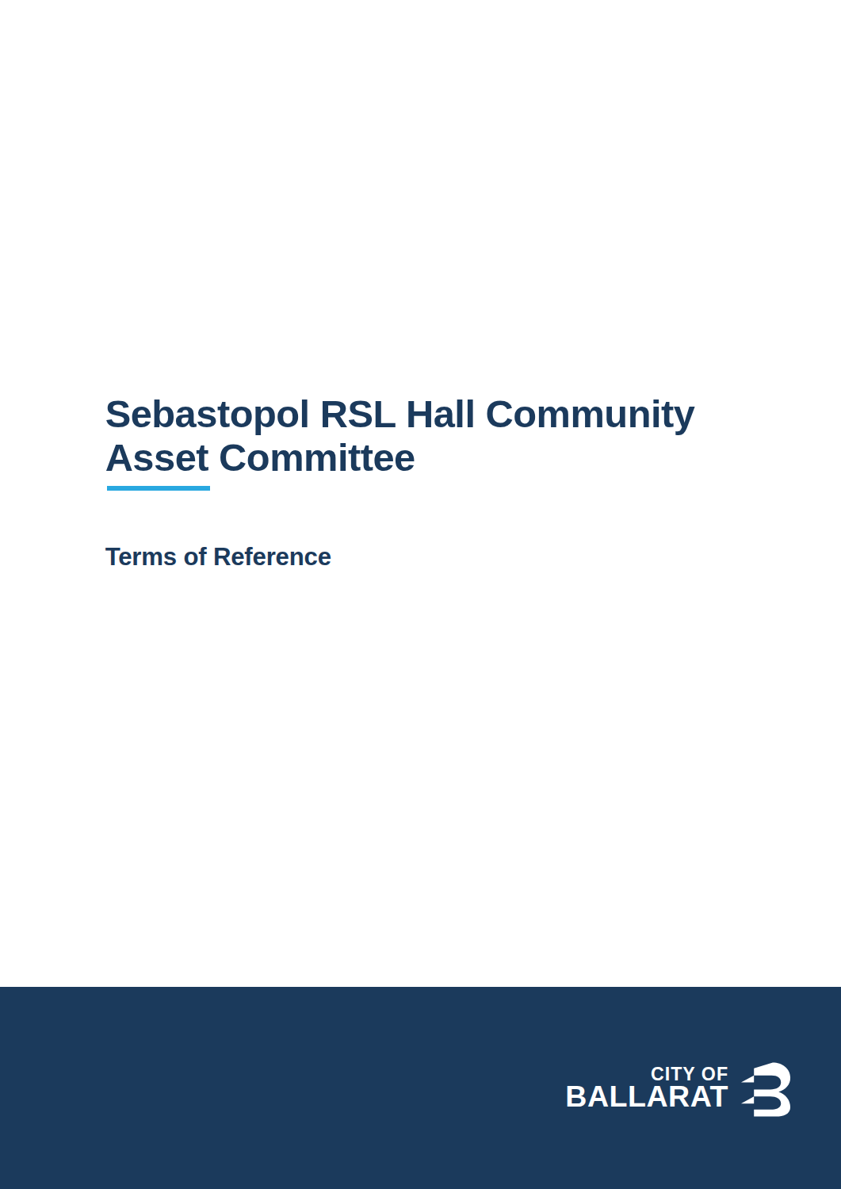Sebastopol RSL Hall Community
Asset Committee
Terms of Reference
CITY OF BALLARAT